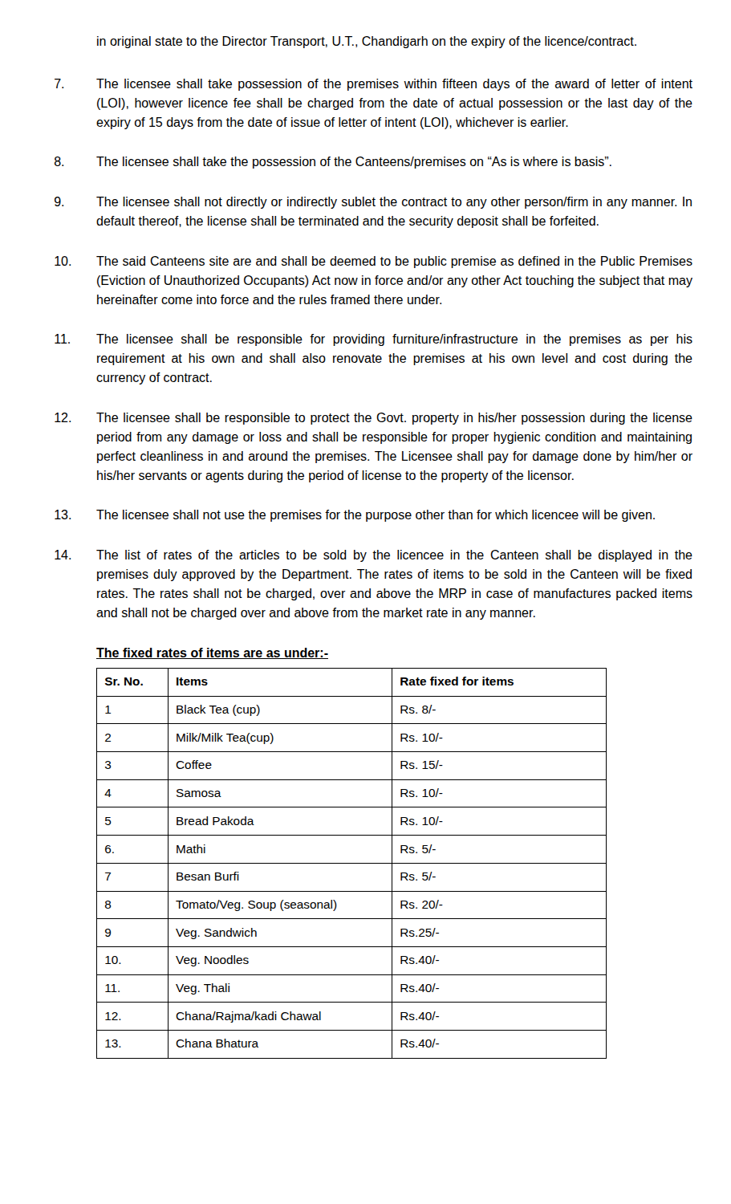in original state to the Director Transport, U.T., Chandigarh on the expiry of the licence/contract.
The licensee shall take possession of the premises within fifteen days of the award of letter of intent (LOI), however licence fee shall be charged from the date of actual possession or the last day of the expiry of 15 days from the date of issue of letter of intent (LOI), whichever is earlier.
The licensee shall take the possession of the Canteens/premises on “As is where is basis”.
The licensee shall not directly or indirectly sublet the contract to any other person/firm in any manner. In default thereof, the license shall be terminated and the security deposit shall be forfeited.
The said Canteens site are and shall be deemed to be public premise as defined in the Public Premises (Eviction of Unauthorized Occupants) Act now in force and/or any other Act touching the subject that may hereinafter come into force and the rules framed there under.
The licensee shall be responsible for providing furniture/infrastructure in the premises as per his requirement at his own and shall also renovate the premises at his own level and cost during the currency of contract.
The licensee shall be responsible to protect the Govt. property in his/her possession during the license period from any damage or loss and shall be responsible for proper hygienic condition and maintaining perfect cleanliness in and around the premises. The Licensee shall pay for damage done by him/her or his/her servants or agents during the period of license to the property of the licensor.
The licensee shall not use the premises for the purpose other than for which licencee will be given.
The list of rates of the articles to be sold by the licencee in the Canteen shall be displayed in the premises duly approved by the Department. The rates of items to be sold in the Canteen will be fixed rates. The rates shall not be charged, over and above the MRP in case of manufactures packed items and shall not be charged over and above from the market rate in any manner.
The fixed rates of items are as under:-
| Sr. No. | Items | Rate fixed for items |
| --- | --- | --- |
| 1 | Black Tea (cup) | Rs. 8/- |
| 2 | Milk/Milk Tea(cup) | Rs. 10/- |
| 3 | Coffee | Rs. 15/- |
| 4 | Samosa | Rs. 10/- |
| 5 | Bread Pakoda | Rs. 10/- |
| 6. | Mathi | Rs. 5/- |
| 7 | Besan Burfi | Rs. 5/- |
| 8 | Tomato/Veg. Soup (seasonal) | Rs. 20/- |
| 9 | Veg. Sandwich | Rs.25/- |
| 10. | Veg. Noodles | Rs.40/- |
| 11. | Veg. Thali | Rs.40/- |
| 12. | Chana/Rajma/kadi Chawal | Rs.40/- |
| 13. | Chana Bhatura | Rs.40/- |